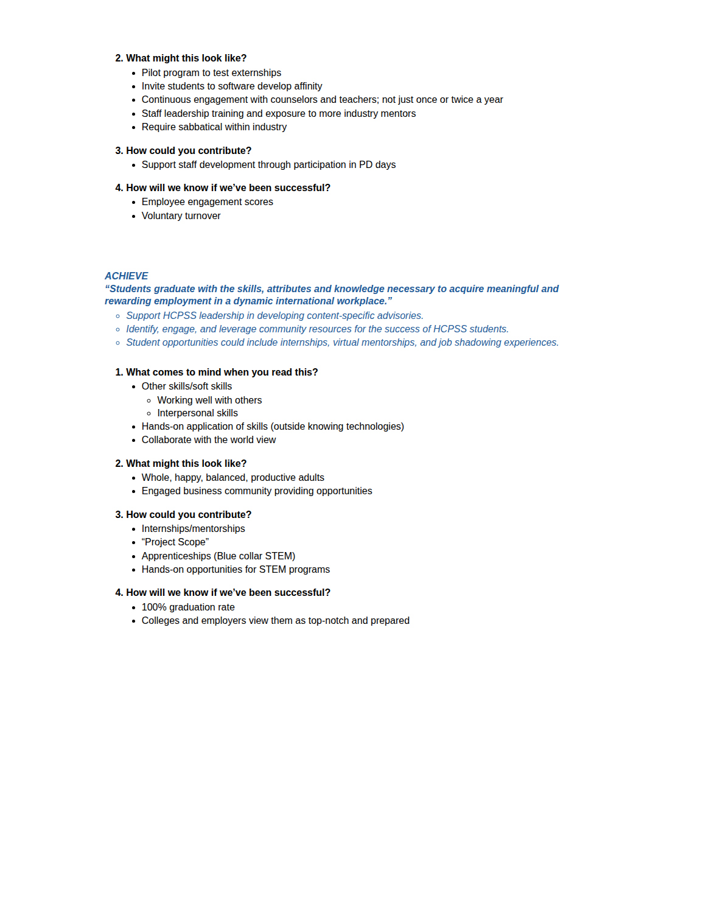What might this look like?
Pilot program to test externships
Invite students to software develop affinity
Continuous engagement with counselors and teachers; not just once or twice a year
Staff leadership training and exposure to more industry mentors
Require sabbatical within industry
How could you contribute?
Support staff development through participation in PD days
How will we know if we’ve been successful?
Employee engagement scores
Voluntary turnover
ACHIEVE
“Students graduate with the skills, attributes and knowledge necessary to acquire meaningful and rewarding employment in a dynamic international workplace.”
Support HCPSS leadership in developing content-specific advisories.
Identify, engage, and leverage community resources for the success of HCPSS students.
Student opportunities could include internships, virtual mentorships, and job shadowing experiences.
What comes to mind when you read this?
Other skills/soft skills
Working well with others
Interpersonal skills
Hands-on application of skills (outside knowing technologies)
Collaborate with the world view
What might this look like?
Whole, happy, balanced, productive adults
Engaged business community providing opportunities
How could you contribute?
Internships/mentorships
“Project Scope”
Apprenticeships (Blue collar STEM)
Hands-on opportunities for STEM programs
How will we know if we’ve been successful?
100% graduation rate
Colleges and employers view them as top-notch and prepared